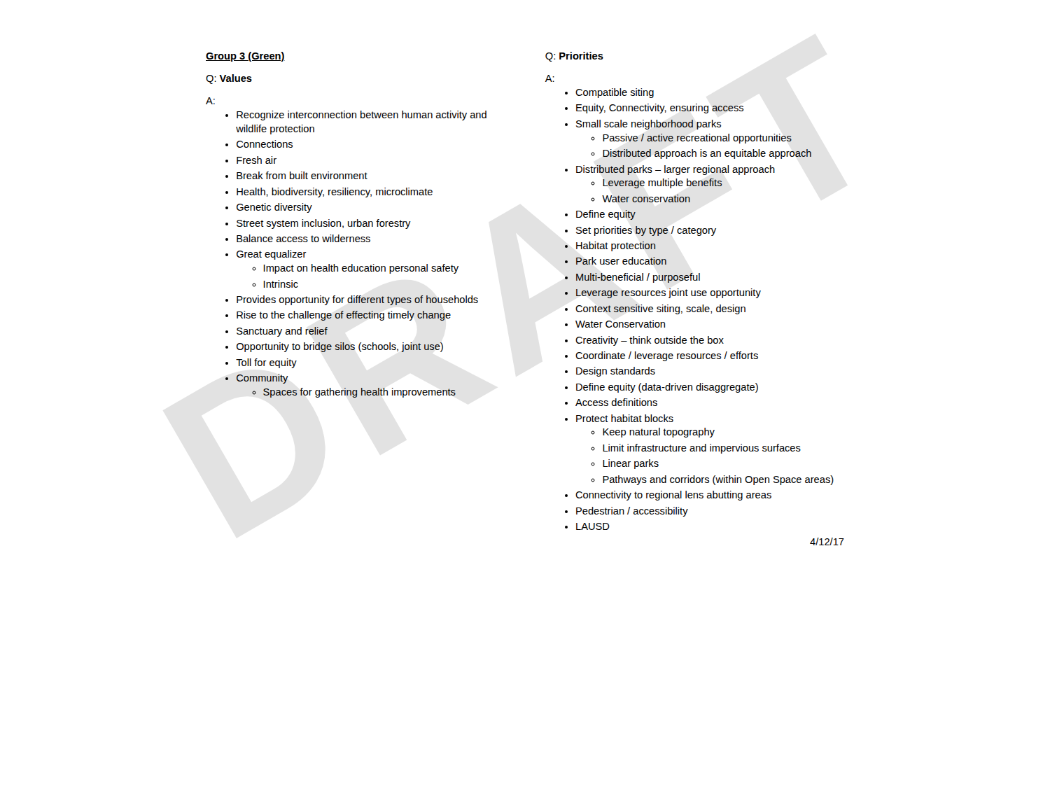DRAFT
Group 3 (Green)
Q: Values
A:
Recognize interconnection between human activity and wildlife protection
Connections
Fresh air
Break from built environment
Health, biodiversity, resiliency, microclimate
Genetic diversity
Street system inclusion, urban forestry
Balance access to wilderness
Great equalizer
Impact on health education personal safety
Intrinsic
Provides opportunity for different types of households
Rise to the challenge of effecting timely change
Sanctuary and relief
Opportunity to bridge silos (schools, joint use)
Toll for equity
Community
Spaces for gathering health improvements
Q: Priorities
A:
Compatible siting
Equity, Connectivity, ensuring access
Small scale neighborhood parks
Passive / active recreational opportunities
Distributed approach is an equitable approach
Distributed parks – larger regional approach
Leverage multiple benefits
Water conservation
Define equity
Set priorities by type / category
Habitat protection
Park user education
Multi-beneficial / purposeful
Leverage resources joint use opportunity
Context sensitive siting, scale, design
Water Conservation
Creativity – think outside the box
Coordinate / leverage resources / efforts
Design standards
Define equity (data-driven disaggregate)
Access definitions
Protect habitat blocks
Keep natural topography
Limit infrastructure and impervious surfaces
Linear parks
Pathways and corridors (within Open Space areas)
Connectivity to regional lens abutting areas
Pedestrian / accessibility
LAUSD
4/12/17